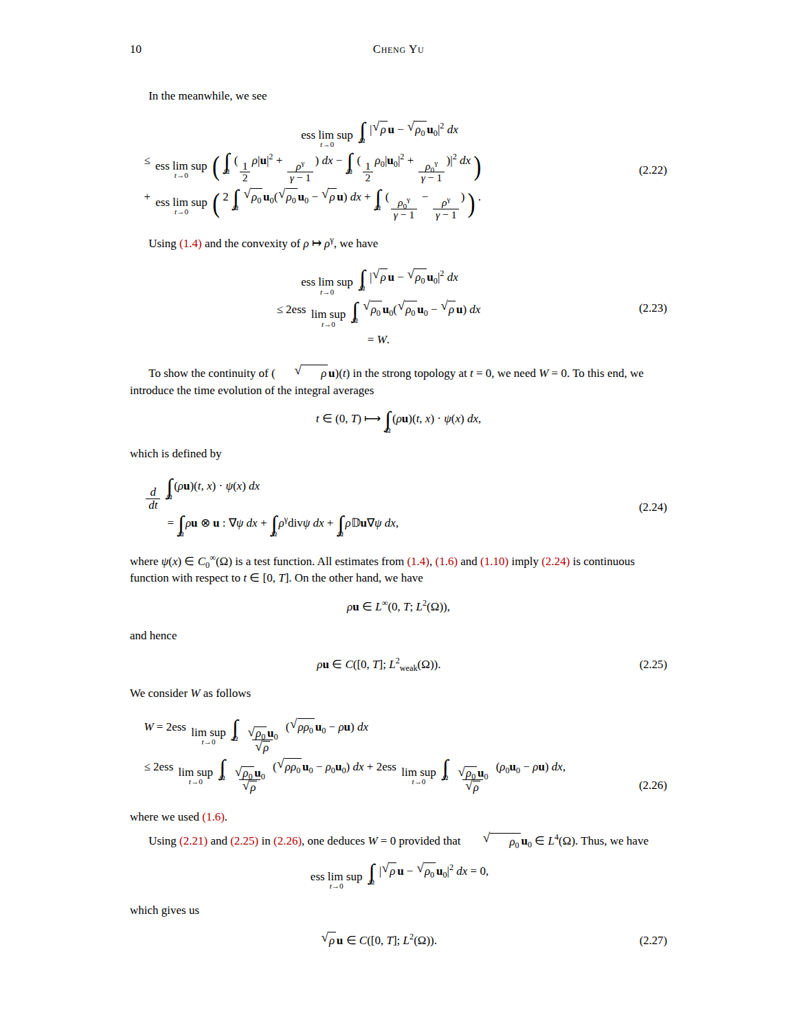10 Cheng Yu
In the meanwhile, we see
ess lim sup t→0 ∫Ω |ρu − ρ0 u0|2 dx ≤ ess lim sup t→0 ( ∫Ω (12 ρ|u|2 + ργ γ − 1) dx − ∫Ω (12 ρ0|u0|2 + ρ0γ γ − 1)|2 dx ) + ess lim sup t→0 ( 2 ∫Ω ρ0 u0(ρ0 u0 − ρu) dx + ∫Ω (ρ0γ γ − 1 − ργ γ − 1) ) .
(2.22)
Using (1.4) and the convexity of ρ ↦ ργ, we have
ess lim sup t→0 ∫Ω |ρu − ρ0 u0|2 dx ≤ 2ess lim sup t→0 ∫Ω ρ0 u0(ρ0 u0 − ρu) dx = W.
(2.23)
To show the continuity of (ρu)(t) in the strong topology at t = 0, we need W = 0. To this end, we introduce the time evolution of the integral averages
t ∈ (0, T) ⟼ ∫Ω(ρu)(t, x) · ψ(x) dx,
which is defined by
ddt ∫Ω(ρu)(t, x) · ψ(x) dx = ∫Ω ρu ⊗ u : ∇ψ dx + ∫Ω ργdiv ψ dx + ∫Ω ρ𝔻u∇ψ dx,
(2.24)
where ψ(x) ∈ C0∞(Ω) is a test function. All estimates from (1.4), (1.6) and (1.10) imply (2.24) is continuous function with respect to t ∈ [0, T]. On the other hand, we have
ρu ∈ L∞(0, T; L2(Ω)),
and hence
ρu ∈ C([0, T]; L2weak(Ω)).
(2.25)
We consider W as follows
W = 2ess lim sup t→0 ∫Ω ρ0 u0 ρ (ρρ0 u0 − ρu) dx ≤ 2ess lim sup t→0 ∫Ω ρ0 u0 ρ (ρρ0 u0 − ρ0u0) dx + 2ess lim sup t→0 ∫Ω ρ0 u0 ρ (ρ0u0 − ρu) dx,
(2.26)
where we used (1.6).
Using (2.21) and (2.25) in (2.26), one deduces W = 0 provided that ρ0 u0 ∈ L4(Ω). Thus, we have
ess lim sup t→0 ∫Ω |ρu − ρ0 u0|2 dx = 0,
which gives us
ρu ∈ C([0, T]; L2(Ω)).
(2.27)